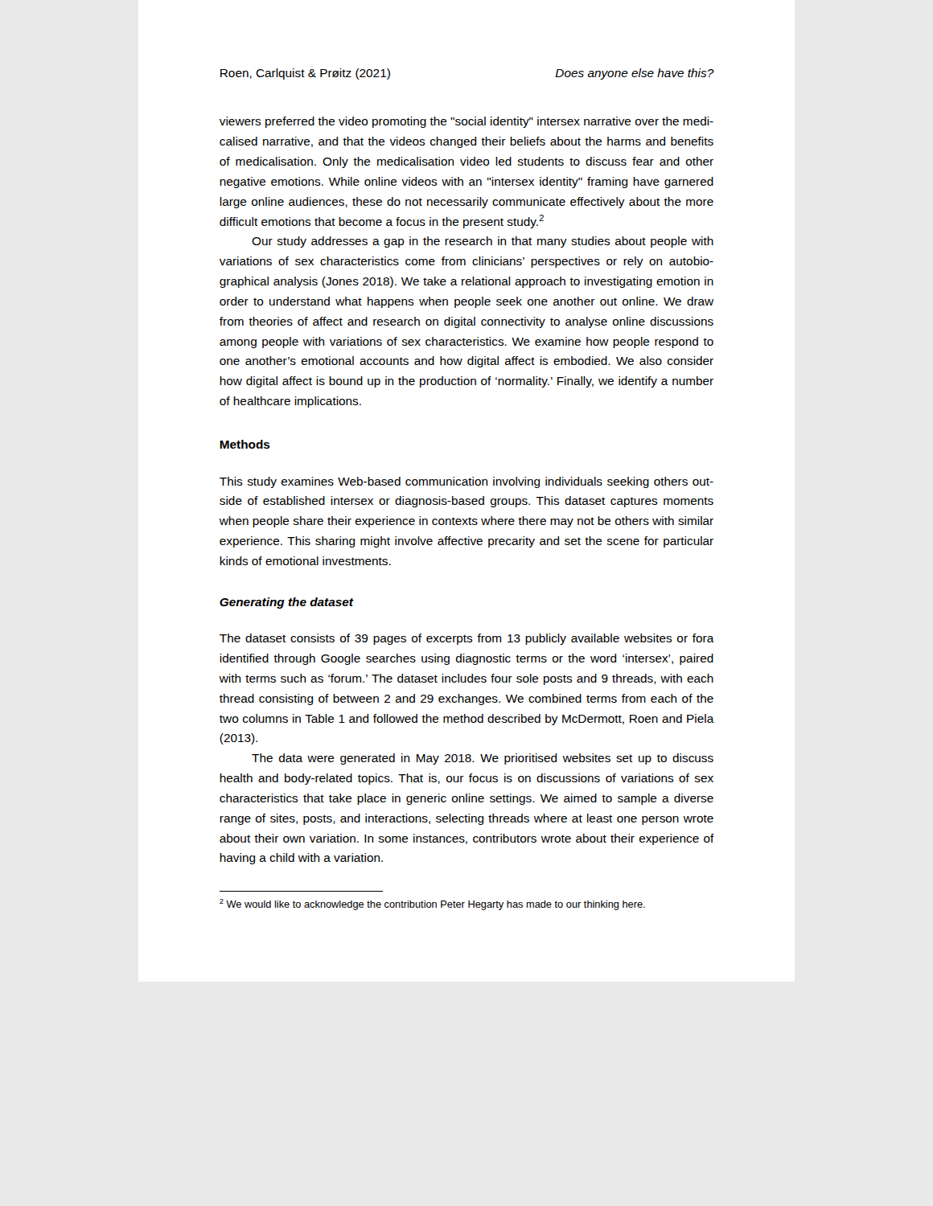Roen, Carlquist & Prøitz (2021)
Does anyone else have this?
viewers preferred the video promoting the "social identity" intersex narrative over the medicalised narrative, and that the videos changed their beliefs about the harms and benefits of medicalisation. Only the medicalisation video led students to discuss fear and other negative emotions. While online videos with an "intersex identity" framing have garnered large online audiences, these do not necessarily communicate effectively about the more difficult emotions that become a focus in the present study.2
Our study addresses a gap in the research in that many studies about people with variations of sex characteristics come from clinicians’ perspectives or rely on autobiographical analysis (Jones 2018). We take a relational approach to investigating emotion in order to understand what happens when people seek one another out online. We draw from theories of affect and research on digital connectivity to analyse online discussions among people with variations of sex characteristics. We examine how people respond to one another’s emotional accounts and how digital affect is embodied. We also consider how digital affect is bound up in the production of ‘normality.’ Finally, we identify a number of healthcare implications.
Methods
This study examines Web-based communication involving individuals seeking others outside of established intersex or diagnosis-based groups. This dataset captures moments when people share their experience in contexts where there may not be others with similar experience. This sharing might involve affective precarity and set the scene for particular kinds of emotional investments.
Generating the dataset
The dataset consists of 39 pages of excerpts from 13 publicly available websites or fora identified through Google searches using diagnostic terms or the word ‘intersex’, paired with terms such as ‘forum.’ The dataset includes four sole posts and 9 threads, with each thread consisting of between 2 and 29 exchanges. We combined terms from each of the two columns in Table 1 and followed the method described by McDermott, Roen and Piela (2013).
The data were generated in May 2018. We prioritised websites set up to discuss health and body-related topics. That is, our focus is on discussions of variations of sex characteristics that take place in generic online settings. We aimed to sample a diverse range of sites, posts, and interactions, selecting threads where at least one person wrote about their own variation. In some instances, contributors wrote about their experience of having a child with a variation.
2 We would like to acknowledge the contribution Peter Hegarty has made to our thinking here.